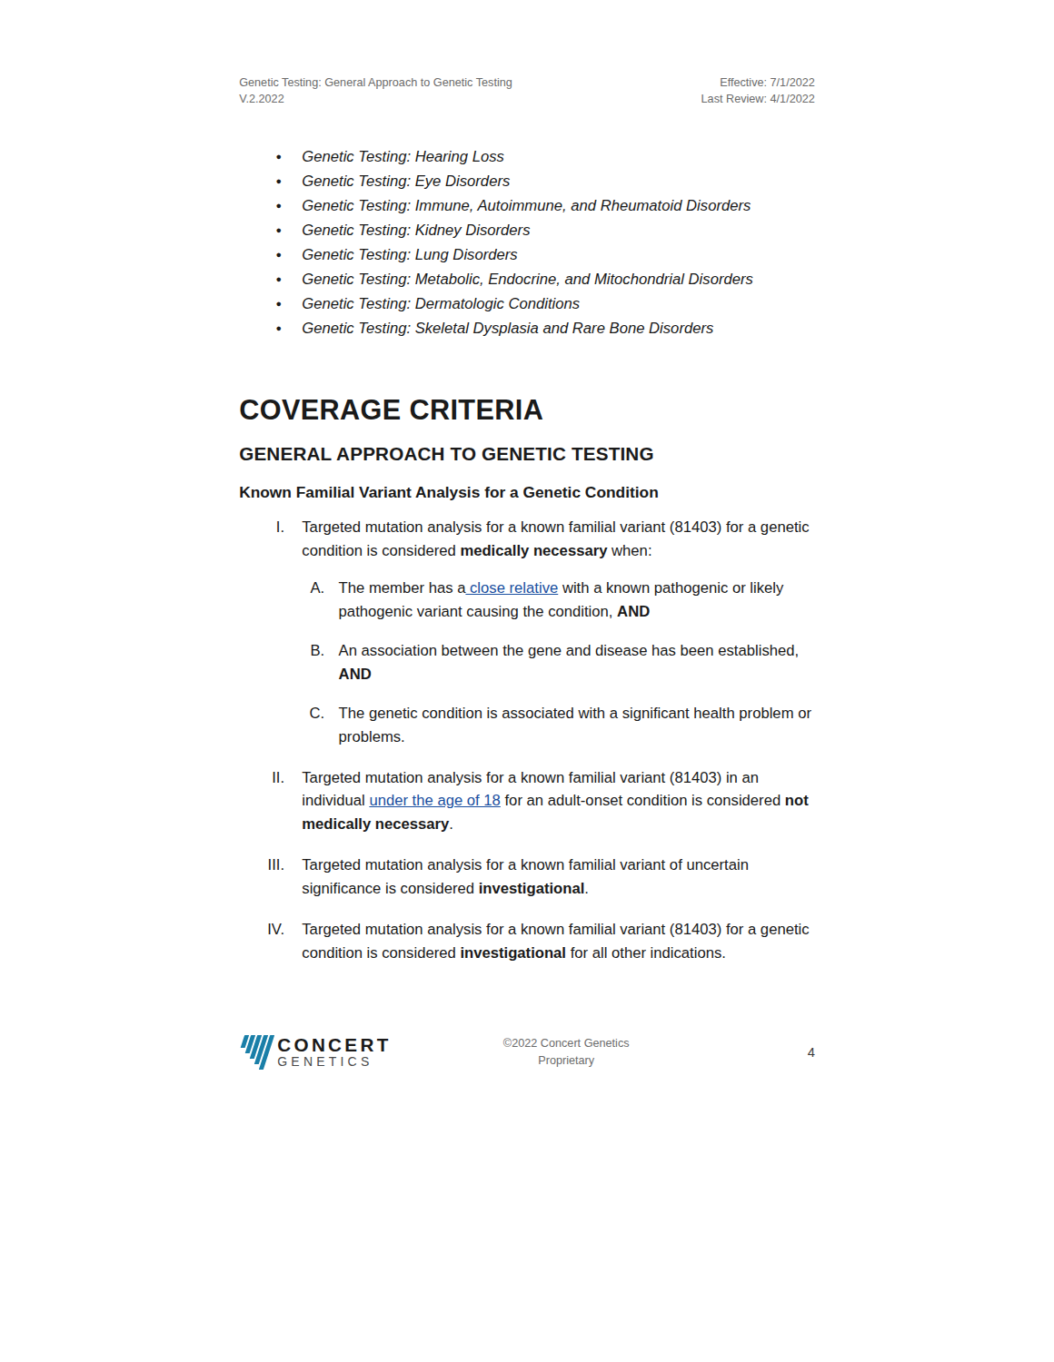Genetic Testing: General Approach to Genetic Testing
V.2.2022
Effective: 7/1/2022
Last Review: 4/1/2022
Genetic Testing: Hearing Loss
Genetic Testing: Eye Disorders
Genetic Testing: Immune, Autoimmune, and Rheumatoid Disorders
Genetic Testing: Kidney Disorders
Genetic Testing: Lung Disorders
Genetic Testing: Metabolic, Endocrine, and Mitochondrial Disorders
Genetic Testing: Dermatologic Conditions
Genetic Testing: Skeletal Dysplasia and Rare Bone Disorders
COVERAGE CRITERIA
GENERAL APPROACH TO GENETIC TESTING
Known Familial Variant Analysis for a Genetic Condition
Targeted mutation analysis for a known familial variant (81403) for a genetic condition is considered medically necessary when:
The member has a close relative with a known pathogenic or likely pathogenic variant causing the condition, AND
An association between the gene and disease has been established, AND
The genetic condition is associated with a significant health problem or problems.
Targeted mutation analysis for a known familial variant (81403) in an individual under the age of 18 for an adult-onset condition is considered not medically necessary.
Targeted mutation analysis for a known familial variant of uncertain significance is considered investigational.
Targeted mutation analysis for a known familial variant (81403) for a genetic condition is considered investigational for all other indications.
CONCERT
GENETICS
©2022 Concert Genetics
Proprietary
4